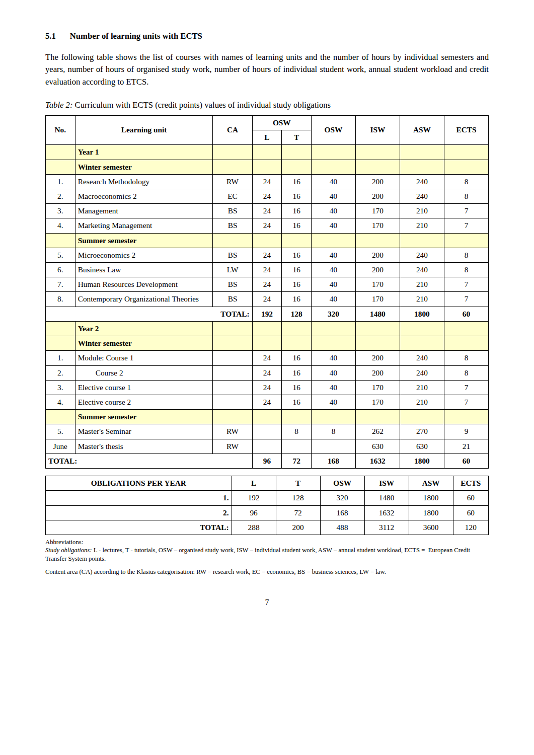5.1 Number of learning units with ECTS
The following table shows the list of courses with names of learning units and the number of hours by individual semesters and years, number of hours of organised study work, number of hours of individual student work, annual student workload and credit evaluation according to ETCS.
Table 2: Curriculum with ECTS (credit points) values of individual study obligations
| No. | Learning unit | CA | OSW | OSW | ISW | ASW | ECTS |
| --- | --- | --- | --- | --- | --- | --- | --- |
| L | T |
| | Year 1 | | | | | | | |
| | Winter semester | | | | | | | |
| 1. | Research Methodology | RW | 24 | 16 | 40 | 200 | 240 | 8 |
| 2. | Macroeconomics 2 | EC | 24 | 16 | 40 | 200 | 240 | 8 |
| 3. | Management | BS | 24 | 16 | 40 | 170 | 210 | 7 |
| 4. | Marketing Management | BS | 24 | 16 | 40 | 170 | 210 | 7 |
| | Summer semester | | | | | | | |
| 5. | Microeconomics 2 | BS | 24 | 16 | 40 | 200 | 240 | 8 |
| 6. | Business Law | LW | 24 | 16 | 40 | 200 | 240 | 8 |
| 7. | Human Resources Development | BS | 24 | 16 | 40 | 170 | 210 | 7 |
| 8. | Contemporary Organizational Theories | BS | 24 | 16 | 40 | 170 | 210 | 7 |
| TOTAL: | 192 | 128 | 320 | 1480 | 1800 | 60 |
| | Year 2 | | | | | | | |
| | Winter semester | | | | | | | |
| 1. | Module: Course 1 | | 24 | 16 | 40 | 200 | 240 | 8 |
| 2. | Course 2 | | 24 | 16 | 40 | 200 | 240 | 8 |
| 3. | Elective course 1 | | 24 | 16 | 40 | 170 | 210 | 7 |
| 4. | Elective course 2 | | 24 | 16 | 40 | 170 | 210 | 7 |
| | Summer semester | | | | | | | |
| 5. | Master's Seminar | RW | | 8 | 8 | 262 | 270 | 9 |
| June | Master's thesis | RW | | | | 630 | 630 | 21 |
| TOTAL: | 96 | 72 | 168 | 1632 | 1800 | 60 |
| OBLIGATIONS PER YEAR | L | T | OSW | ISW | ASW | ECTS |
| --- | --- | --- | --- | --- | --- | --- |
| 1. | 192 | 128 | 320 | 1480 | 1800 | 60 |
| 2. | 96 | 72 | 168 | 1632 | 1800 | 60 |
| TOTAL: | 288 | 200 | 488 | 3112 | 3600 | 120 |
Abbreviations:
Study obligations: L - lectures, T - tutorials, OSW – organised study work, ISW – individual student work, ASW – annual student workload, ECTS = European Credit Transfer System points.
Content area (CA) according to the Klasius categorisation: RW = research work, EC = economics, BS = business sciences, LW = law.
7